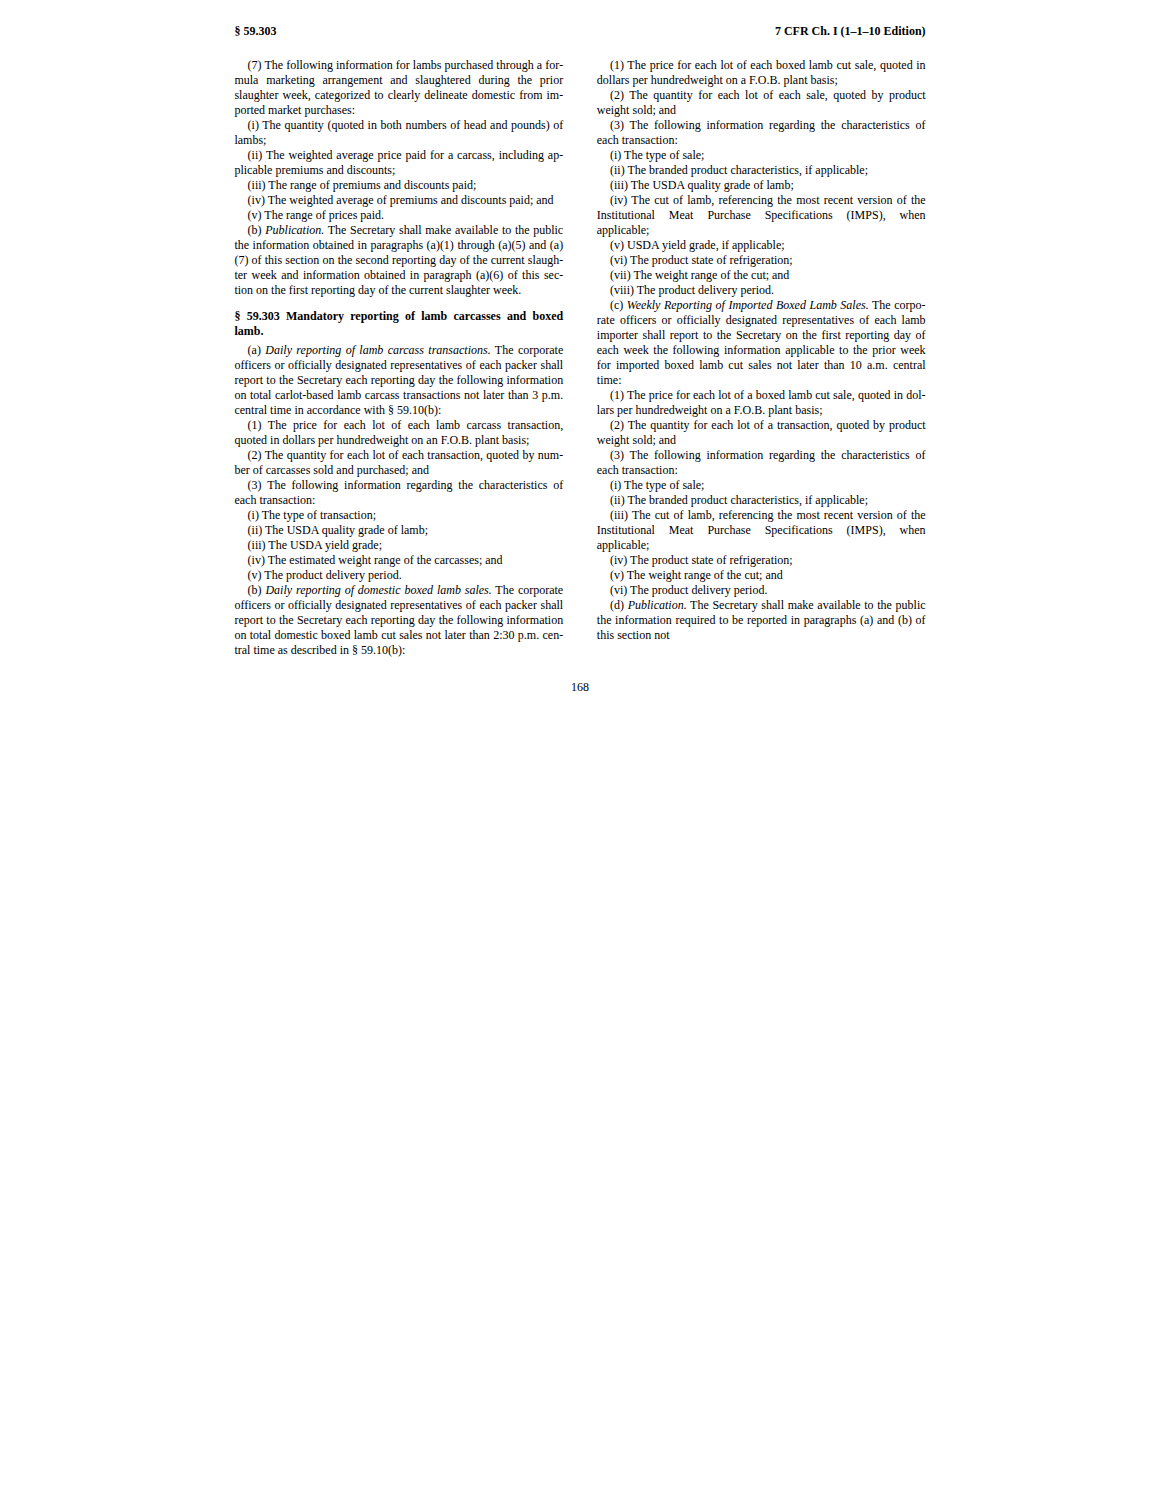§ 59.303 7 CFR Ch. I (1–1–10 Edition)
(7) The following information for lambs purchased through a formula marketing arrangement and slaughtered during the prior slaughter week, categorized to clearly delineate domestic from imported market purchases:
(i) The quantity (quoted in both numbers of head and pounds) of lambs;
(ii) The weighted average price paid for a carcass, including applicable premiums and discounts;
(iii) The range of premiums and discounts paid;
(iv) The weighted average of premiums and discounts paid; and
(v) The range of prices paid.
(b) Publication. The Secretary shall make available to the public the information obtained in paragraphs (a)(1) through (a)(5) and (a)(7) of this section on the second reporting day of the current slaughter week and information obtained in paragraph (a)(6) of this section on the first reporting day of the current slaughter week.
§ 59.303 Mandatory reporting of lamb carcasses and boxed lamb.
(a) Daily reporting of lamb carcass transactions. The corporate officers or officially designated representatives of each packer shall report to the Secretary each reporting day the following information on total carlot-based lamb carcass transactions not later than 3 p.m. central time in accordance with § 59.10(b):
(1) The price for each lot of each lamb carcass transaction, quoted in dollars per hundredweight on an F.O.B. plant basis;
(2) The quantity for each lot of each transaction, quoted by number of carcasses sold and purchased; and
(3) The following information regarding the characteristics of each transaction:
(i) The type of transaction;
(ii) The USDA quality grade of lamb;
(iii) The USDA yield grade;
(iv) The estimated weight range of the carcasses; and
(v) The product delivery period.
(b) Daily reporting of domestic boxed lamb sales. The corporate officers or officially designated representatives of each packer shall report to the Secretary each reporting day the following information on total domestic boxed lamb cut sales not later than 2:30 p.m. central time as described in § 59.10(b):
(1) The price for each lot of each boxed lamb cut sale, quoted in dollars per hundredweight on a F.O.B. plant basis;
(2) The quantity for each lot of each sale, quoted by product weight sold; and
(3) The following information regarding the characteristics of each transaction:
(i) The type of sale;
(ii) The branded product characteristics, if applicable;
(iii) The USDA quality grade of lamb;
(iv) The cut of lamb, referencing the most recent version of the Institutional Meat Purchase Specifications (IMPS), when applicable;
(v) USDA yield grade, if applicable;
(vi) The product state of refrigeration;
(vii) The weight range of the cut; and
(viii) The product delivery period.
(c) Weekly Reporting of Imported Boxed Lamb Sales. The corporate officers or officially designated representatives of each lamb importer shall report to the Secretary on the first reporting day of each week the following information applicable to the prior week for imported boxed lamb cut sales not later than 10 a.m. central time:
(1) The price for each lot of a boxed lamb cut sale, quoted in dollars per hundredweight on a F.O.B. plant basis;
(2) The quantity for each lot of a transaction, quoted by product weight sold; and
(3) The following information regarding the characteristics of each transaction:
(i) The type of sale;
(ii) The branded product characteristics, if applicable;
(iii) The cut of lamb, referencing the most recent version of the Institutional Meat Purchase Specifications (IMPS), when applicable;
(iv) The product state of refrigeration;
(v) The weight range of the cut; and
(vi) The product delivery period.
(d) Publication. The Secretary shall make available to the public the information required to be reported in paragraphs (a) and (b) of this section not
168